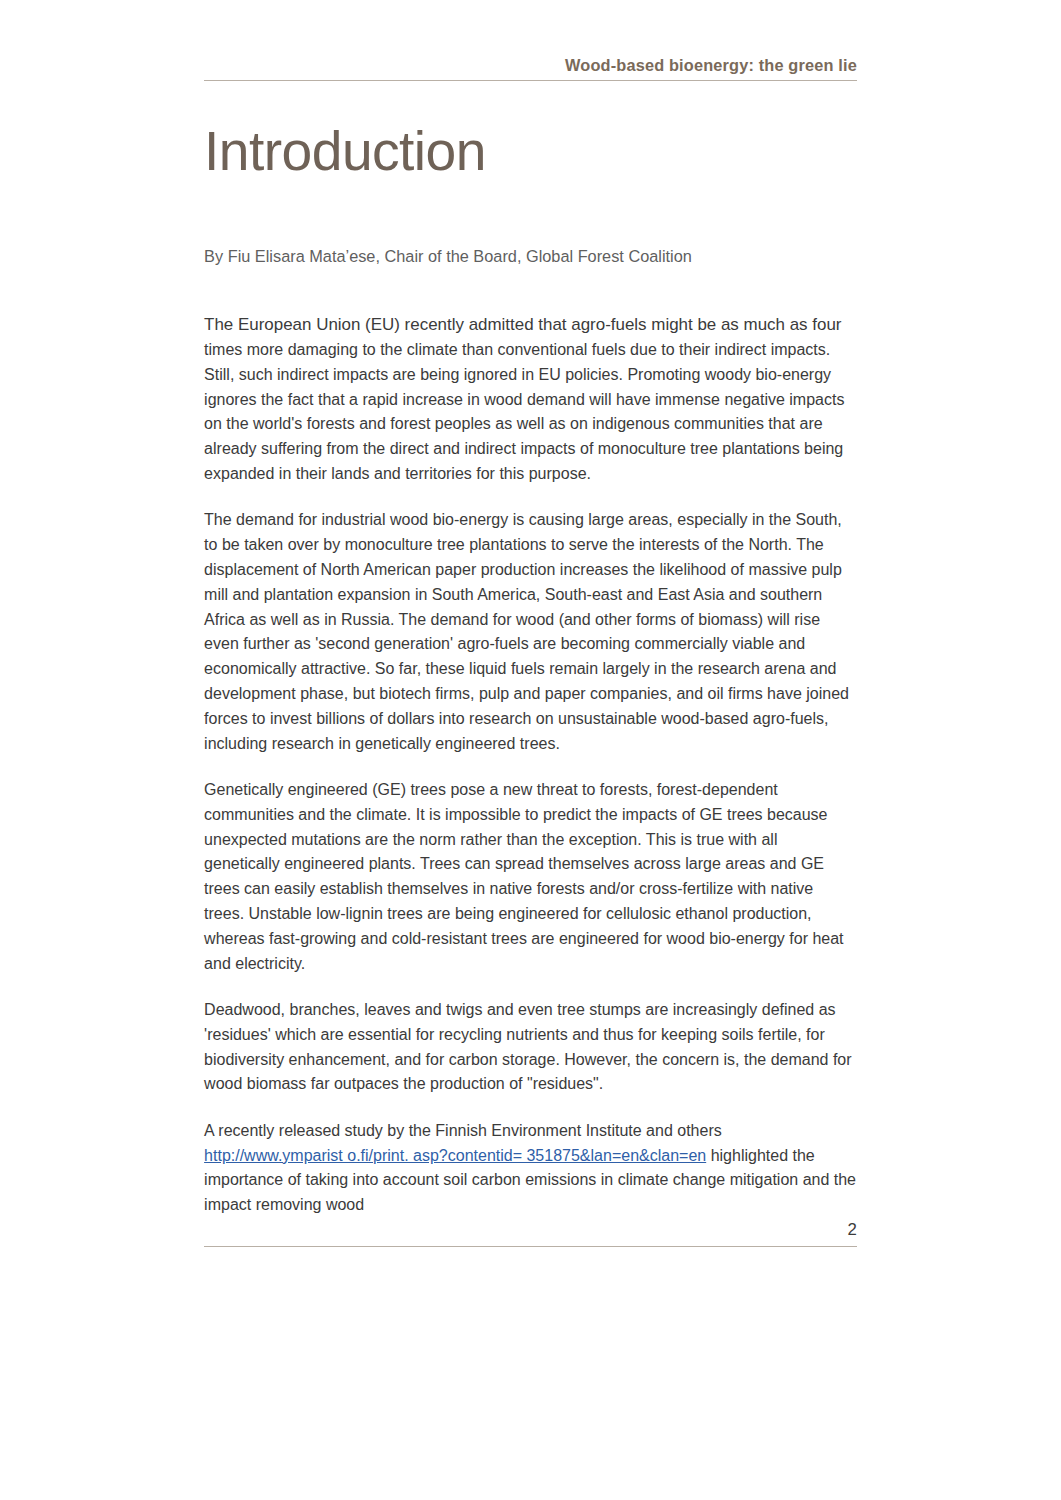Wood-based bioenergy: the green lie
Introduction
By Fiu Elisara Mata’ese, Chair of the Board, Global Forest Coalition
The European Union (EU) recently admitted that agro-fuels might be as much as four times more damaging to the climate than conventional fuels due to their indirect impacts. Still, such indirect impacts are being ignored in EU policies. Promoting woody bio-energy ignores the fact that a rapid increase in wood demand will have immense negative impacts on the world's forests and forest peoples as well as on indigenous communities that are already suffering from the direct and indirect impacts of monoculture tree plantations being expanded in their lands and territories for this purpose.
The demand for industrial wood bio-energy is causing large areas, especially in the South, to be taken over by monoculture tree plantations to serve the interests of the North. The displacement of North American paper production increases the likelihood of massive pulp mill and plantation expansion in South America, South-east and East Asia and southern Africa as well as in Russia. The demand for wood (and other forms of biomass) will rise even further as 'second generation' agro-fuels are becoming commercially viable and economically attractive. So far, these liquid fuels remain largely in the research arena and development phase, but biotech firms, pulp and paper companies, and oil firms have joined forces to invest billions of dollars into research on unsustainable wood-based agro-fuels, including research in genetically engineered trees.
Genetically engineered (GE) trees pose a new threat to forests, forest-dependent communities and the climate. It is impossible to predict the impacts of GE trees because unexpected mutations are the norm rather than the exception. This is true with all genetically engineered plants. Trees can spread themselves across large areas and GE trees can easily establish themselves in native forests and/or cross-fertilize with native trees. Unstable low-lignin trees are being engineered for cellulosic ethanol production, whereas fast-growing and cold-resistant trees are engineered for wood bio-energy for heat and electricity.
Deadwood, branches, leaves and twigs and even tree stumps are increasingly defined as 'residues' which are essential for recycling nutrients and thus for keeping soils fertile, for biodiversity enhancement, and for carbon storage. However, the concern is, the demand for wood biomass far outpaces the production of "residues".
A recently released study by the Finnish Environment Institute and others http://www.ymparist o.fi/print. asp?contentid= 351875&lan=en&clan=en highlighted the importance of taking into account soil carbon emissions in climate change mitigation and the impact removing wood
2